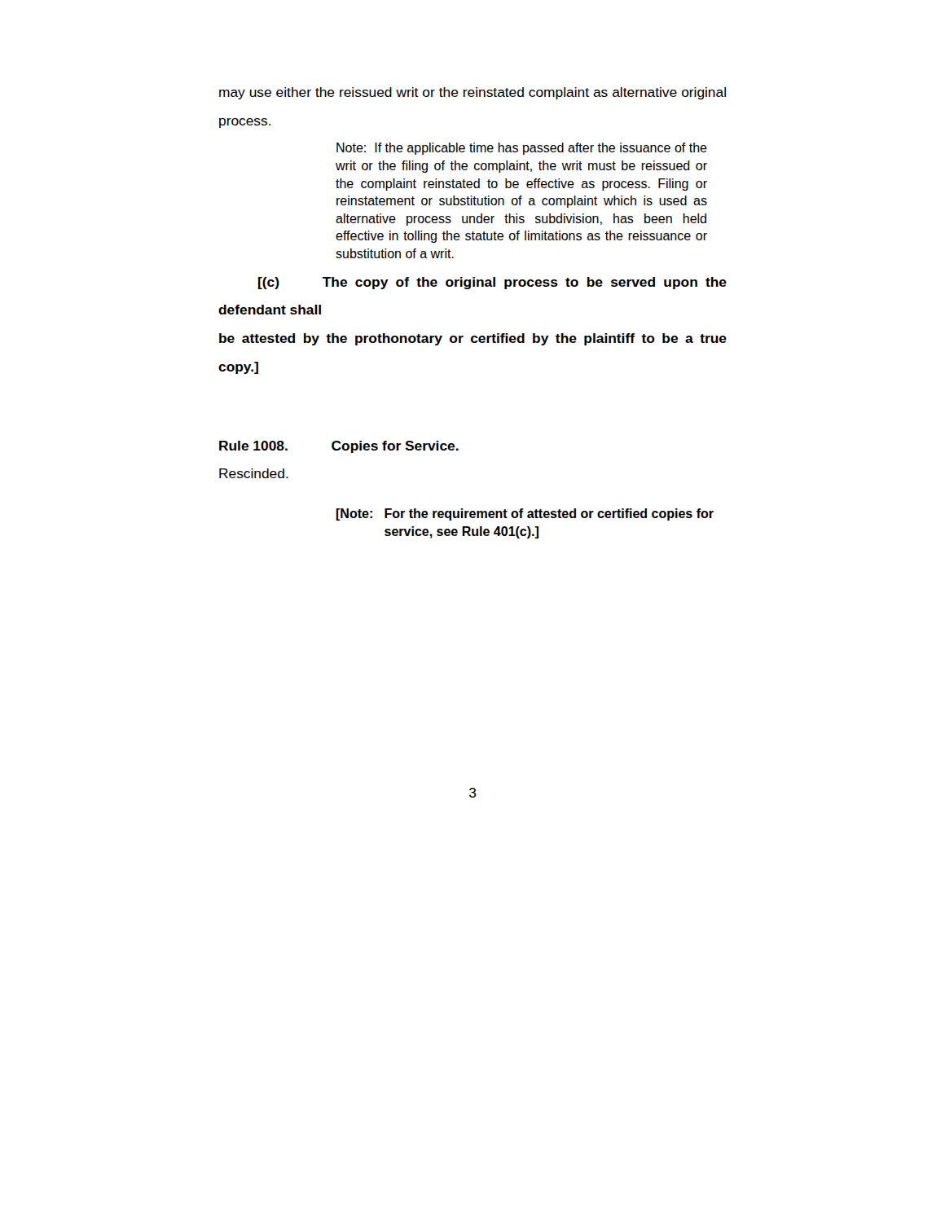may use either the reissued writ or the reinstated complaint as alternative original process.
Note: If the applicable time has passed after the issuance of the writ or the filing of the complaint, the writ must be reissued or the complaint reinstated to be effective as process. Filing or reinstatement or substitution of a complaint which is used as alternative process under this subdivision, has been held effective in tolling the statute of limitations as the reissuance or substitution of a writ.
[(c) The copy of the original process to be served upon the defendant shall
be attested by the prothonotary or certified by the plaintiff to be a true copy.]
Rule 1008. Copies for Service.
Rescinded.
[Note: For the requirement of attested or certified copies for
service, see Rule 401(c).]
3